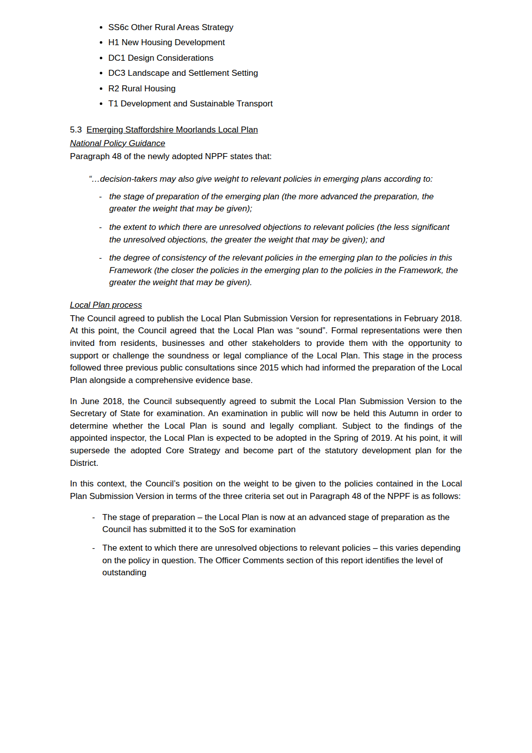SS6c Other Rural Areas Strategy
H1 New Housing Development
DC1 Design Considerations
DC3 Landscape and Settlement Setting
R2 Rural Housing
T1 Development and Sustainable Transport
5.3 Emerging Staffordshire Moorlands Local Plan
National Policy Guidance
Paragraph 48 of the newly adopted NPPF states that:
“…decision-takers may also give weight to relevant policies in emerging plans according to:
the stage of preparation of the emerging plan (the more advanced the preparation, the greater the weight that may be given);
the extent to which there are unresolved objections to relevant policies (the less significant the unresolved objections, the greater the weight that may be given); and
the degree of consistency of the relevant policies in the emerging plan to the policies in this Framework (the closer the policies in the emerging plan to the policies in the Framework, the greater the weight that may be given).
Local Plan process
The Council agreed to publish the Local Plan Submission Version for representations in February 2018. At this point, the Council agreed that the Local Plan was “sound”. Formal representations were then invited from residents, businesses and other stakeholders to provide them with the opportunity to support or challenge the soundness or legal compliance of the Local Plan. This stage in the process followed three previous public consultations since 2015 which had informed the preparation of the Local Plan alongside a comprehensive evidence base.
In June 2018, the Council subsequently agreed to submit the Local Plan Submission Version to the Secretary of State for examination. An examination in public will now be held this Autumn in order to determine whether the Local Plan is sound and legally compliant. Subject to the findings of the appointed inspector, the Local Plan is expected to be adopted in the Spring of 2019. At his point, it will supersede the adopted Core Strategy and become part of the statutory development plan for the District.
In this context, the Council’s position on the weight to be given to the policies contained in the Local Plan Submission Version in terms of the three criteria set out in Paragraph 48 of the NPPF is as follows:
The stage of preparation – the Local Plan is now at an advanced stage of preparation as the Council has submitted it to the SoS for examination
The extent to which there are unresolved objections to relevant policies – this varies depending on the policy in question. The Officer Comments section of this report identifies the level of outstanding